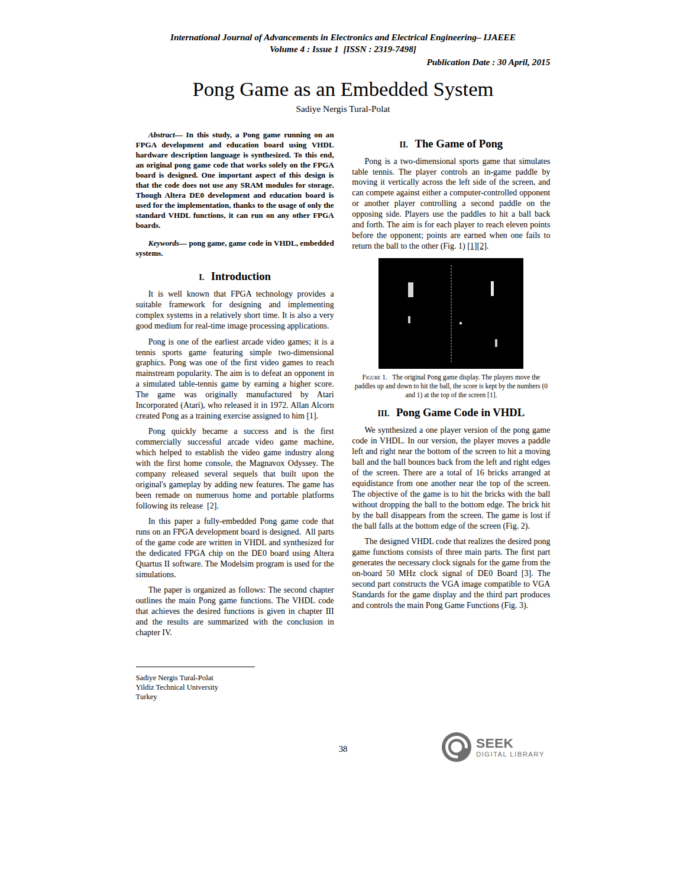International Journal of Advancements in Electronics and Electrical Engineering– IJAEEE
Volume 4 : Issue 1 [ISSN : 2319-7498]
Publication Date : 30 April, 2015
Pong Game as an Embedded System
Sadiye Nergis Tural-Polat
Abstract— In this study, a Pong game running on an FPGA development and education board using VHDL hardware description language is synthesized. To this end, an original pong game code that works solely on the FPGA board is designed. One important aspect of this design is that the code does not use any SRAM modules for storage. Though Altera DE0 development and education board is used for the implementation, thanks to the usage of only the standard VHDL functions, it can run on any other FPGA boards.
Keywords— pong game, game code in VHDL, embedded systems.
I. Introduction
It is well known that FPGA technology provides a suitable framework for designing and implementing complex systems in a relatively short time. It is also a very good medium for real-time image processing applications.
Pong is one of the earliest arcade video games; it is a tennis sports game featuring simple two-dimensional graphics. Pong was one of the first video games to reach mainstream popularity. The aim is to defeat an opponent in a simulated table-tennis game by earning a higher score. The game was originally manufactured by Atari Incorporated (Atari), who released it in 1972. Allan Alcorn created Pong as a training exercise assigned to him [1].
Pong quickly became a success and is the first commercially successful arcade video game machine, which helped to establish the video game industry along with the first home console, the Magnavox Odyssey. The company released several sequels that built upon the original's gameplay by adding new features. The game has been remade on numerous home and portable platforms following its release [2].
In this paper a fully-embedded Pong game code that runs on an FPGA development board is designed. All parts of the game code are written in VHDL and synthesized for the dedicated FPGA chip on the DE0 board using Altera Quartus II software. The Modelsim program is used for the simulations.
The paper is organized as follows: The second chapter outlines the main Pong game functions. The VHDL code that achieves the desired functions is given in chapter III and the results are summarized with the conclusion in chapter IV.
Sadiye Nergis Tural-Polat
Yildiz Technical University
Turkey
II. The Game of Pong
Pong is a two-dimensional sports game that simulates table tennis. The player controls an in-game paddle by moving it vertically across the left side of the screen, and can compete against either a computer-controlled opponent or another player controlling a second paddle on the opposing side. Players use the paddles to hit a ball back and forth. The aim is for each player to reach eleven points before the opponent; points are earned when one fails to return the ball to the other (Fig. 1) [1][2].
Figure 1. The original Pong game display. The players move the paddles up and down to hit the ball, the score is kept by the numbers (0 and 1) at the top of the screen [1].
III. Pong Game Code in VHDL
We synthesized a one player version of the pong game code in VHDL. In our version, the player moves a paddle left and right near the bottom of the screen to hit a moving ball and the ball bounces back from the left and right edges of the screen. There are a total of 16 bricks arranged at equidistance from one another near the top of the screen. The objective of the game is to hit the bricks with the ball without dropping the ball to the bottom edge. The brick hit by the ball disappears from the screen. The game is lost if the ball falls at the bottom edge of the screen (Fig. 2).
The designed VHDL code that realizes the desired pong game functions consists of three main parts. The first part generates the necessary clock signals for the game from the on-board 50 MHz clock signal of DE0 Board [3]. The second part constructs the VGA image compatible to VGA Standards for the game display and the third part produces and controls the main Pong Game Functions (Fig. 3).
38
SEEK
DIGITAL LIBRARY